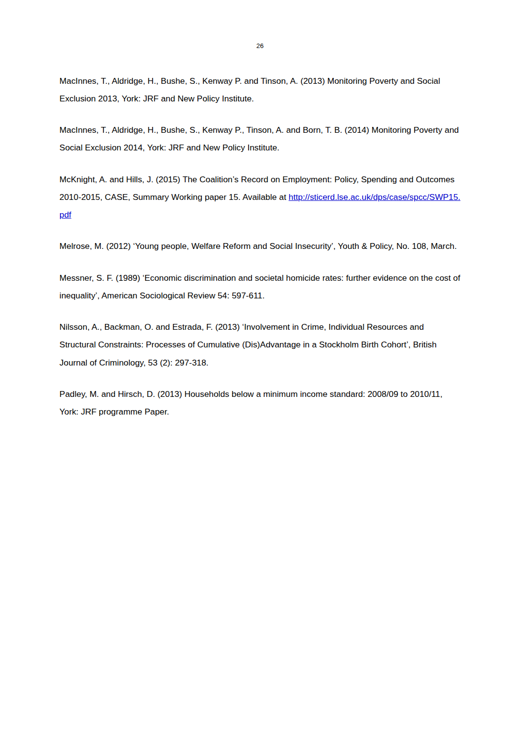26
MacInnes, T., Aldridge, H., Bushe, S., Kenway P. and Tinson, A. (2013) Monitoring Poverty and Social Exclusion 2013, York: JRF and New Policy Institute.
MacInnes, T., Aldridge, H., Bushe, S., Kenway P., Tinson, A. and Born, T. B. (2014) Monitoring Poverty and Social Exclusion 2014, York: JRF and New Policy Institute.
McKnight, A. and Hills, J. (2015) The Coalition’s Record on Employment: Policy, Spending and Outcomes 2010-2015, CASE, Summary Working paper 15. Available at http://sticerd.lse.ac.uk/dps/case/spcc/SWP15.pdf
Melrose, M. (2012) ‘Young people, Welfare Reform and Social Insecurity’, Youth & Policy, No. 108, March.
Messner, S. F. (1989) ‘Economic discrimination and societal homicide rates: further evidence on the cost of inequality’, American Sociological Review 54: 597-611.
Nilsson, A., Backman, O. and Estrada, F. (2013) ‘Involvement in Crime, Individual Resources and Structural Constraints: Processes of Cumulative (Dis)Advantage in a Stockholm Birth Cohort’, British Journal of Criminology, 53 (2): 297-318.
Padley, M. and Hirsch, D. (2013) Households below a minimum income standard: 2008/09 to 2010/11, York: JRF programme Paper.